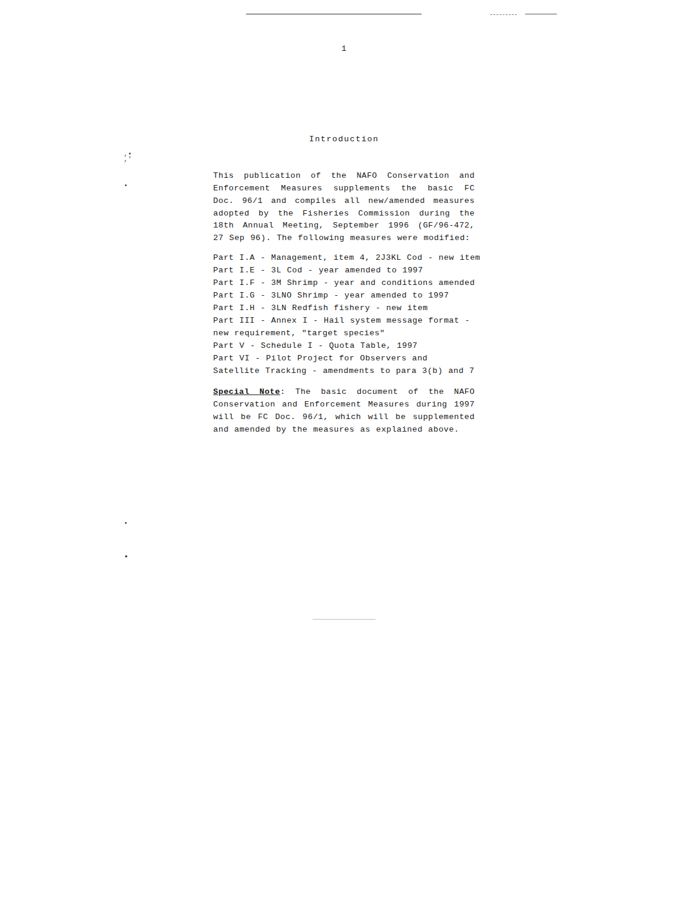,•
,'
•
•
•
1
Introduction
This publication of the NAFO Conservation and Enforcement Measures supplements the basic FC Doc. 96/1 and compiles all new/amended measures adopted by the Fisheries Commission during the 18th Annual Meeting, September 1996 (GF/96-472, 27 Sep 96). The following measures were modified:
Part I.A - Management, item 4, 2J3KL Cod - new item
Part I.E - 3L Cod - year amended to 1997
Part I.F - 3M Shrimp - year and conditions amended
Part I.G - 3LNO Shrimp - year amended to 1997
Part I.H - 3LN Redfish fishery - new item
Part III - Annex I - Hail system message format - new requirement, "target species"
Part V - Schedule I - Quota Table, 1997
Part VI - Pilot Project for Observers and Satellite Tracking - amendments to para 3(b) and 7
Special Note: The basic document of the NAFO Conservation and Enforcement Measures during 1997 will be FC Doc. 96/1, which will be supplemented and amended by the measures as explained above.